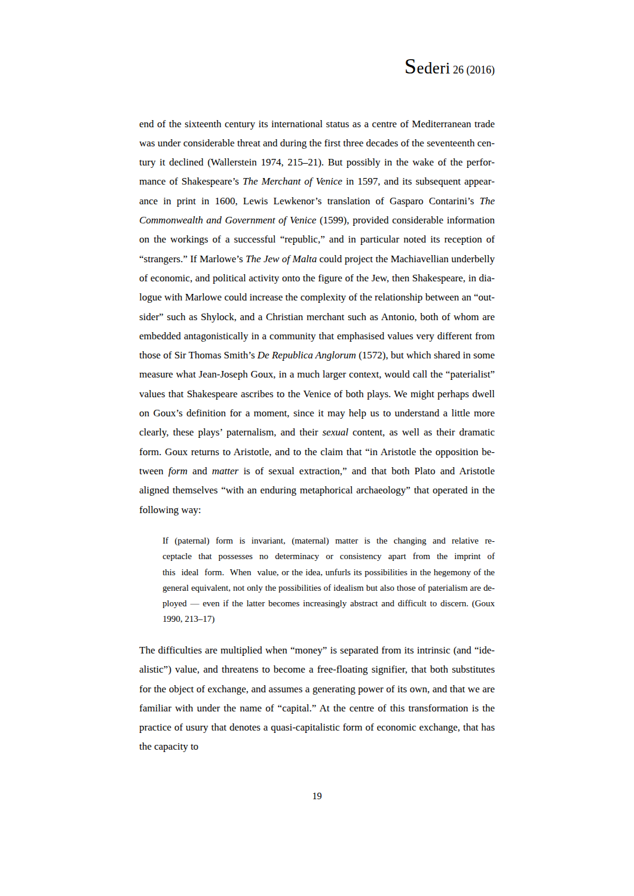Sederi 26 (2016)
end of the sixteenth century its international status as a centre of Mediterranean trade was under considerable threat and during the first three decades of the seventeenth century it declined (Wallerstein 1974, 215–21). But possibly in the wake of the performance of Shakespeare’s The Merchant of Venice in 1597, and its subsequent appearance in print in 1600, Lewis Lewkenor’s translation of Gasparo Contarini’s The Commonwealth and Government of Venice (1599), provided considerable information on the workings of a successful “republic,” and in particular noted its reception of “strangers.” If Marlowe’s The Jew of Malta could project the Machiavellian underbelly of economic, and political activity onto the figure of the Jew, then Shakespeare, in dialogue with Marlowe could increase the complexity of the relationship between an “outsider” such as Shylock, and a Christian merchant such as Antonio, both of whom are embedded antagonistically in a community that emphasised values very different from those of Sir Thomas Smith’s De Republica Anglorum (1572), but which shared in some measure what Jean-Joseph Goux, in a much larger context, would call the “paterialist” values that Shakespeare ascribes to the Venice of both plays. We might perhaps dwell on Goux’s definition for a moment, since it may help us to understand a little more clearly, these plays’ paternalism, and their sexual content, as well as their dramatic form. Goux returns to Aristotle, and to the claim that “in Aristotle the opposition between form and matter is of sexual extraction,” and that both Plato and Aristotle aligned themselves “with an enduring metaphorical archaeology” that operated in the following way:
If (paternal) form is invariant, (maternal) matter is the changing and relative receptacle that possesses no determinacy or consistency apart from the imprint of this ideal form. When value, or the idea, unfurls its possibilities in the hegemony of the general equivalent, not only the possibilities of idealism but also those of paterialism are deployed — even if the latter becomes increasingly abstract and difficult to discern. (Goux 1990, 213–17)
The difficulties are multiplied when “money” is separated from its intrinsic (and “idealistic”) value, and threatens to become a free-floating signifier, that both substitutes for the object of exchange, and assumes a generating power of its own, and that we are familiar with under the name of “capital.” At the centre of this transformation is the practice of usury that denotes a quasi-capitalistic form of economic exchange, that has the capacity to
19